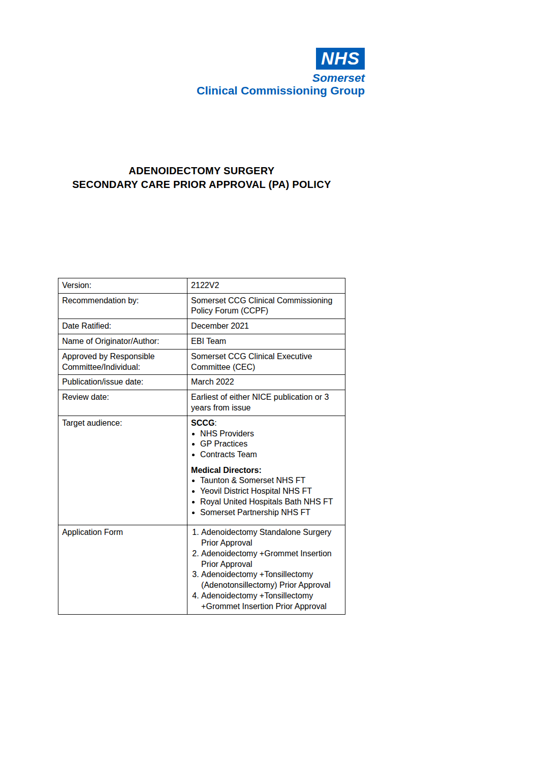NHS
Somerset
Clinical Commissioning Group
ADENOIDECTOMY SURGERY
SECONDARY CARE PRIOR APPROVAL (PA) POLICY
| Version: | 2122V2 |
| Recommendation by: | Somerset CCG Clinical Commissioning Policy Forum (CCPF) |
| Date Ratified: | December 2021 |
| Name of Originator/Author: | EBI Team |
| Approved by Responsible Committee/Individual: | Somerset CCG Clinical Executive Committee (CEC) |
| Publication/issue date: | March 2022 |
| Review date: | Earliest of either NICE publication or 3 years from issue |
| Target audience: | SCCG : NHS Providers GP Practices Contracts Team Medical Directors: Taunton & Somerset NHS FT Yeovil District Hospital NHS FT Royal United Hospitals Bath NHS FT Somerset Partnership NHS FT |
| Application Form | Adenoidectomy Standalone Surgery Prior Approval Adenoidectomy +Grommet Insertion Prior Approval Adenoidectomy +Tonsillectomy (Adenotonsillectomy) Prior Approval Adenoidectomy +Tonsillectomy +Grommet Insertion Prior Approval |